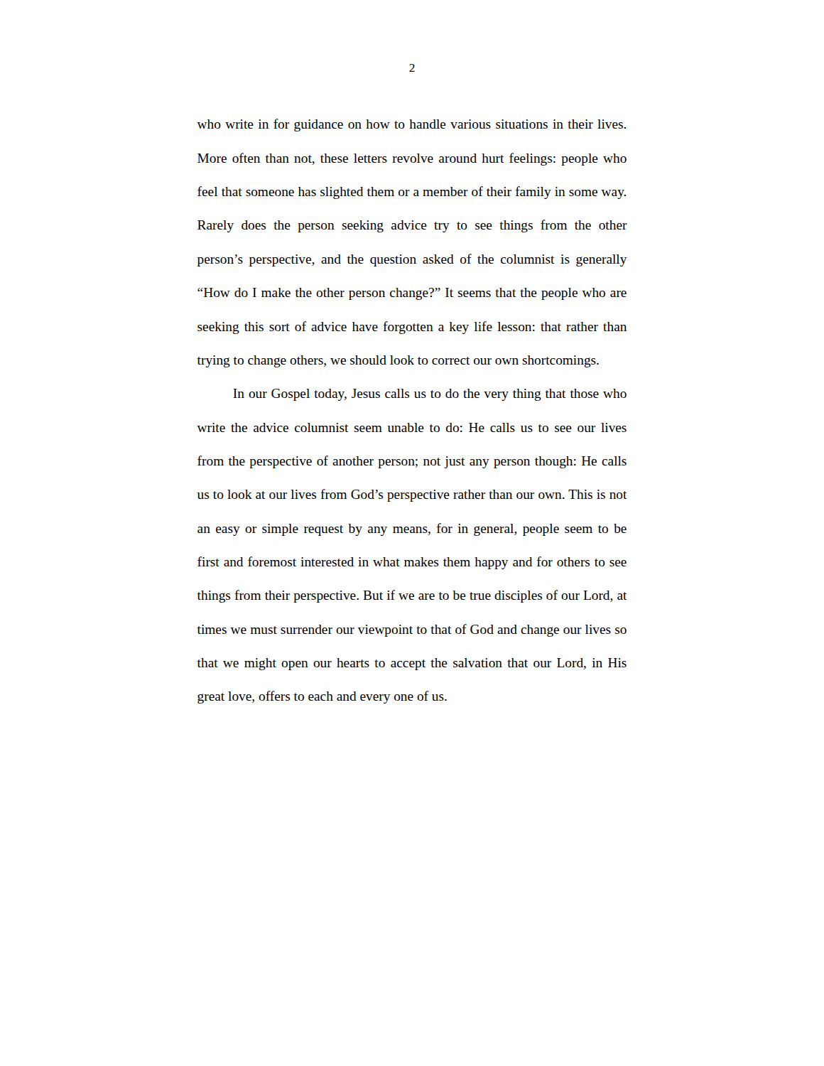2
who write in for guidance on how to handle various situations in their lives. More often than not, these letters revolve around hurt feelings: people who feel that someone has slighted them or a member of their family in some way. Rarely does the person seeking advice try to see things from the other person’s perspective, and the question asked of the columnist is generally “How do I make the other person change?” It seems that the people who are seeking this sort of advice have forgotten a key life lesson: that rather than trying to change others, we should look to correct our own shortcomings.
In our Gospel today, Jesus calls us to do the very thing that those who write the advice columnist seem unable to do: He calls us to see our lives from the perspective of another person; not just any person though: He calls us to look at our lives from God’s perspective rather than our own. This is not an easy or simple request by any means, for in general, people seem to be first and foremost interested in what makes them happy and for others to see things from their perspective. But if we are to be true disciples of our Lord, at times we must surrender our viewpoint to that of God and change our lives so that we might open our hearts to accept the salvation that our Lord, in His great love, offers to each and every one of us.